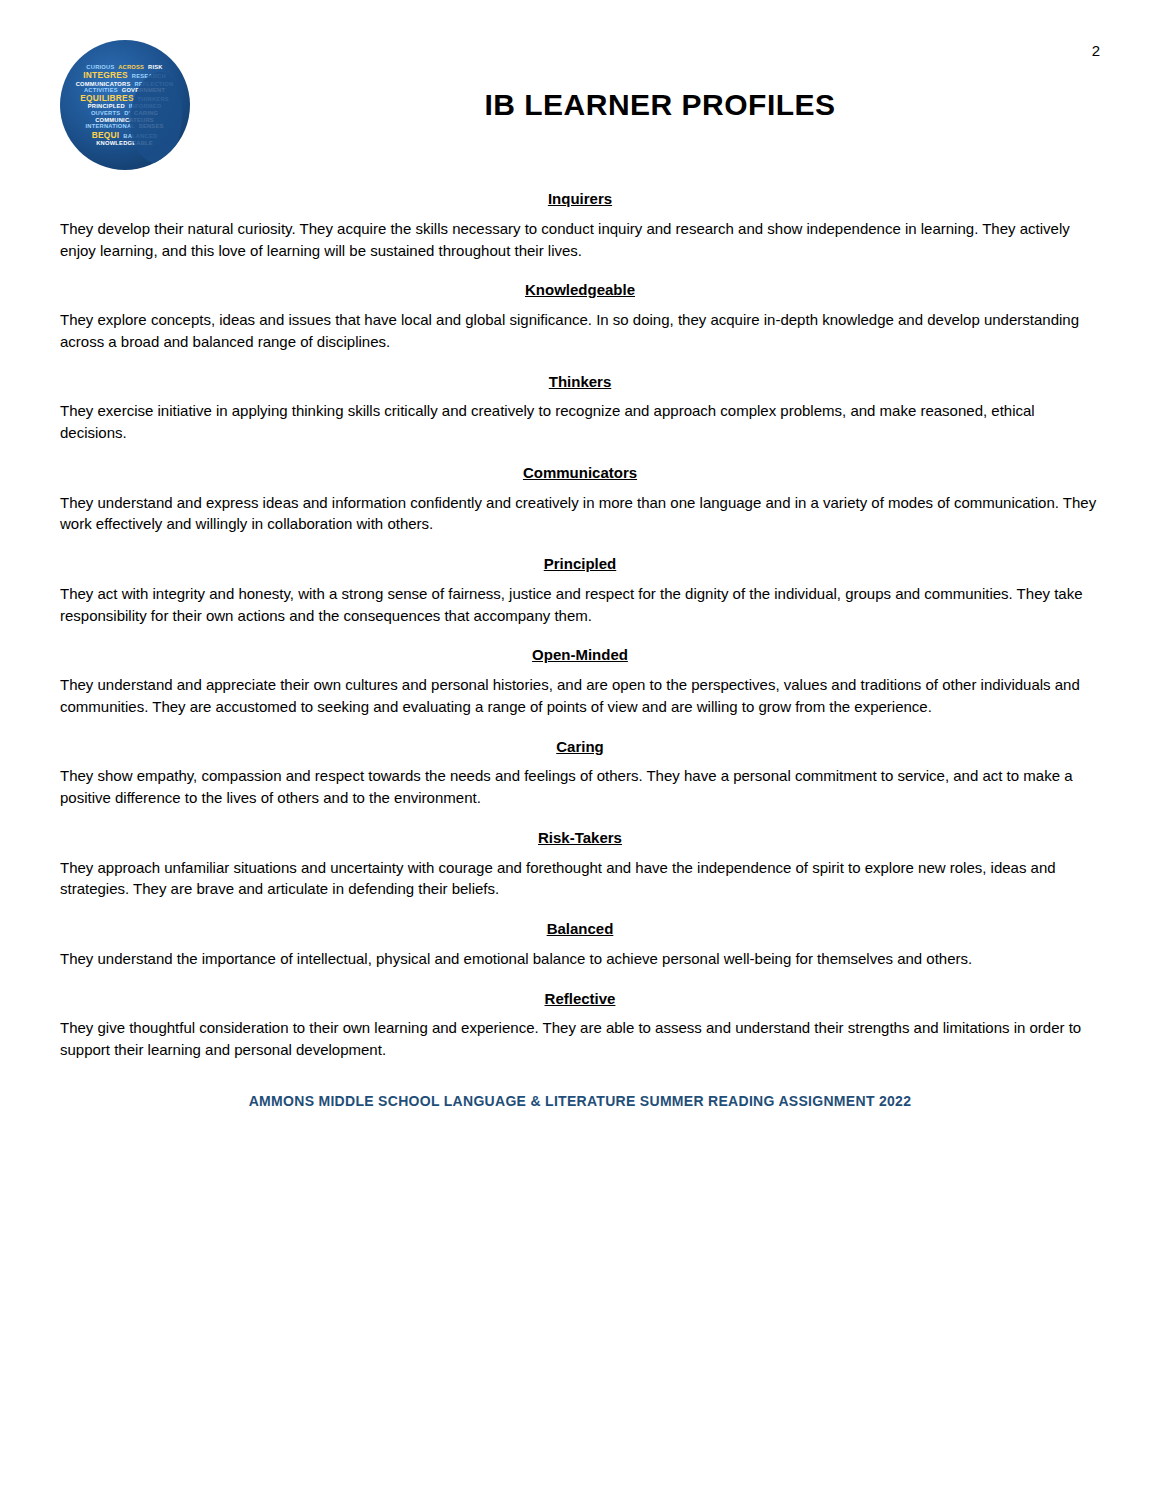2
CURIOUS ACROSS RISK
INTEGRES RESEARCH
COMMUNICATORS REFLECTION
ACTIVITIES GOVERNMENT
EQUILIBRES THINKERS
PRINCIPLED INFORMED
OUVERTS D' CARING
COMMUNICATEURS
INTERNATIONAL SENSES
BEQUI BALANCED
KNOWLEDGEABLE
IB LEARNER PROFILES
Inquirers
They develop their natural curiosity. They acquire the skills necessary to conduct inquiry and research and show independence in learning. They actively enjoy learning, and this love of learning will be sustained throughout their lives.
Knowledgeable
They explore concepts, ideas and issues that have local and global significance. In so doing, they acquire in-depth knowledge and develop understanding across a broad and balanced range of disciplines.
Thinkers
They exercise initiative in applying thinking skills critically and creatively to recognize and approach complex problems, and make reasoned, ethical decisions.
Communicators
They understand and express ideas and information confidently and creatively in more than one language and in a variety of modes of communication. They work effectively and willingly in collaboration with others.
Principled
They act with integrity and honesty, with a strong sense of fairness, justice and respect for the dignity of the individual, groups and communities. They take responsibility for their own actions and the consequences that accompany them.
Open-Minded
They understand and appreciate their own cultures and personal histories, and are open to the perspectives, values and traditions of other individuals and communities. They are accustomed to seeking and evaluating a range of points of view and are willing to grow from the experience.
Caring
They show empathy, compassion and respect towards the needs and feelings of others. They have a personal commitment to service, and act to make a positive difference to the lives of others and to the environment.
Risk-Takers
They approach unfamiliar situations and uncertainty with courage and forethought and have the independence of spirit to explore new roles, ideas and strategies. They are brave and articulate in defending their beliefs.
Balanced
They understand the importance of intellectual, physical and emotional balance to achieve personal well-being for themselves and others.
Reflective
They give thoughtful consideration to their own learning and experience. They are able to assess and understand their strengths and limitations in order to support their learning and personal development.
AMMONS MIDDLE SCHOOL LANGUAGE & LITERATURE SUMMER READING ASSIGNMENT 2022